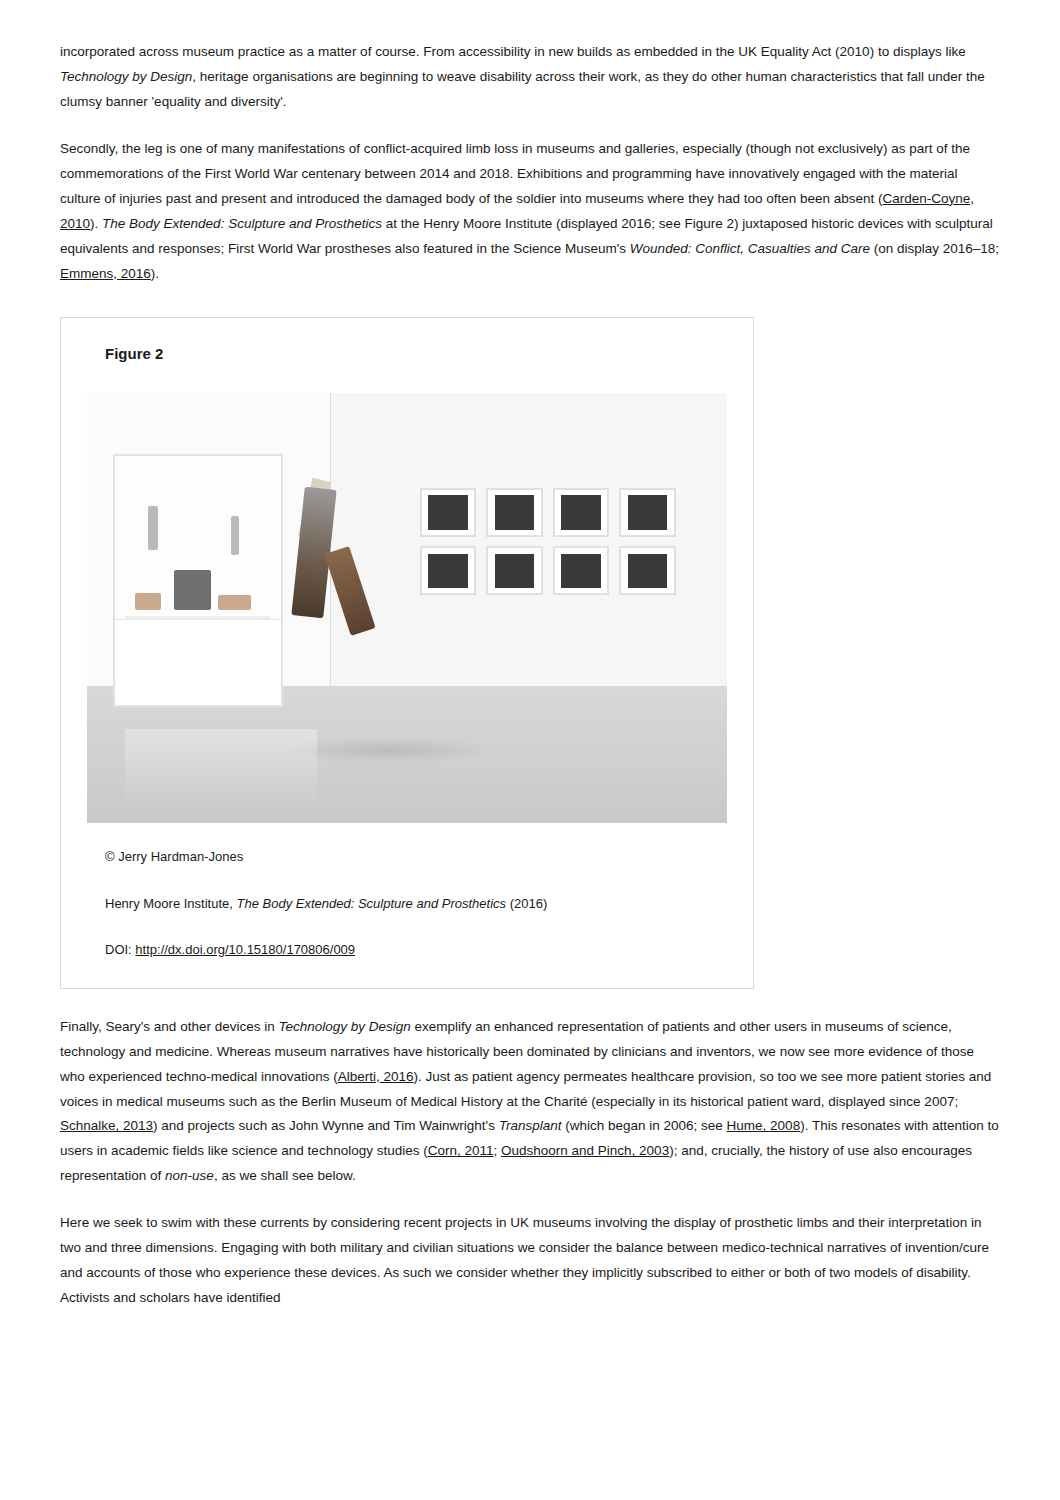incorporated across museum practice as a matter of course. From accessibility in new builds as embedded in the UK Equality Act (2010) to displays like Technology by Design, heritage organisations are beginning to weave disability across their work, as they do other human characteristics that fall under the clumsy banner 'equality and diversity'.
Secondly, the leg is one of many manifestations of conflict-acquired limb loss in museums and galleries, especially (though not exclusively) as part of the commemorations of the First World War centenary between 2014 and 2018. Exhibitions and programming have innovatively engaged with the material culture of injuries past and present and introduced the damaged body of the soldier into museums where they had too often been absent (Carden-Coyne, 2010). The Body Extended: Sculpture and Prosthetics at the Henry Moore Institute (displayed 2016; see Figure 2) juxtaposed historic devices with sculptural equivalents and responses; First World War prostheses also featured in the Science Museum's Wounded: Conflict, Casualties and Care (on display 2016–18; Emmens, 2016).
Figure 2
© Jerry Hardman-Jones
Henry Moore Institute, The Body Extended: Sculpture and Prosthetics (2016)
DOI: http://dx.doi.org/10.15180/170806/009
Finally, Seary's and other devices in Technology by Design exemplify an enhanced representation of patients and other users in museums of science, technology and medicine. Whereas museum narratives have historically been dominated by clinicians and inventors, we now see more evidence of those who experienced techno-medical innovations (Alberti, 2016). Just as patient agency permeates healthcare provision, so too we see more patient stories and voices in medical museums such as the Berlin Museum of Medical History at the Charité (especially in its historical patient ward, displayed since 2007; Schnalke, 2013) and projects such as John Wynne and Tim Wainwright's Transplant (which began in 2006; see Hume, 2008). This resonates with attention to users in academic fields like science and technology studies (Corn, 2011; Oudshoorn and Pinch, 2003); and, crucially, the history of use also encourages representation of non-use, as we shall see below.
Here we seek to swim with these currents by considering recent projects in UK museums involving the display of prosthetic limbs and their interpretation in two and three dimensions. Engaging with both military and civilian situations we consider the balance between medico-technical narratives of invention/cure and accounts of those who experience these devices. As such we consider whether they implicitly subscribed to either or both of two models of disability. Activists and scholars have identified